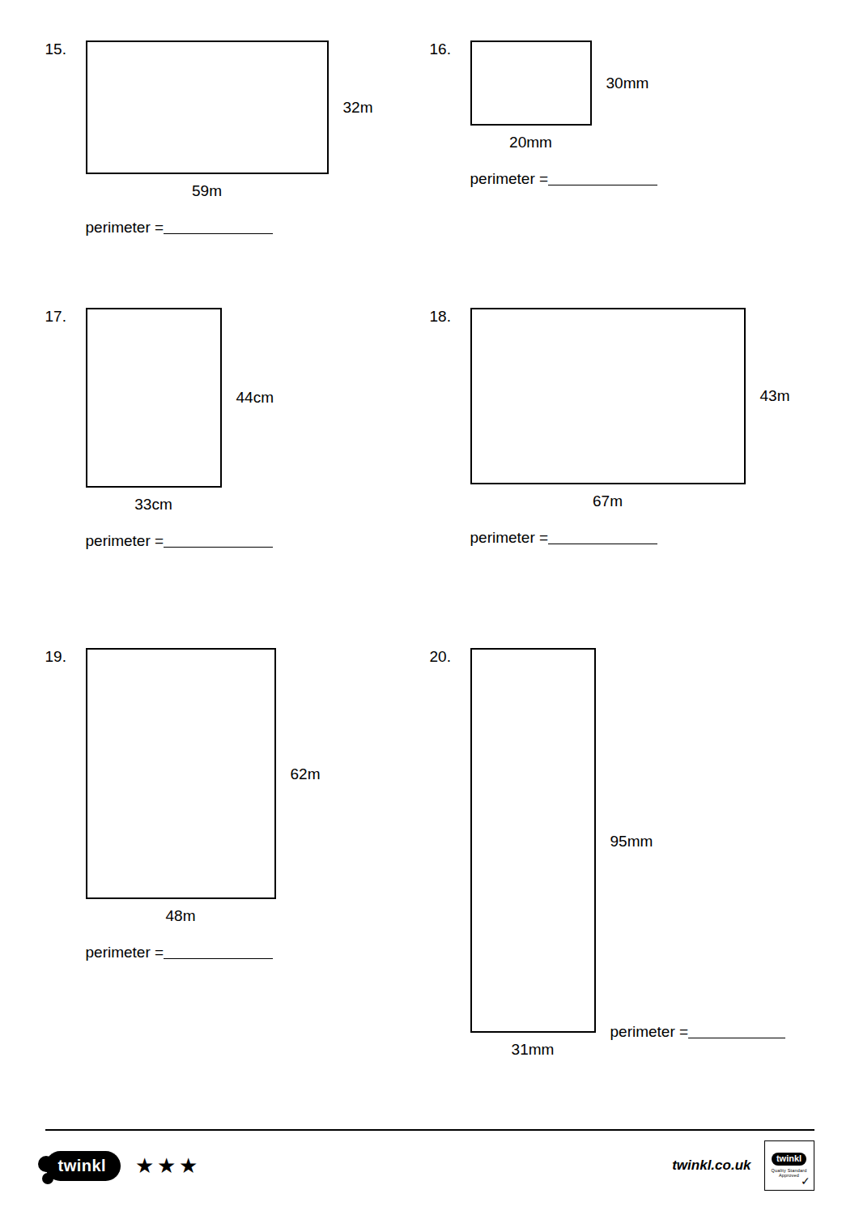15.
32m
59m
perimeter =
16.
30mm
20mm
perimeter =
17.
44cm
33cm
perimeter =
18.
43m
67m
perimeter =
19.
62m
48m
perimeter =
20.
95mm
31mm
perimeter =
twinkl ★★★
twinkl.co.uk
twinkl Quality Standard Approved ✓